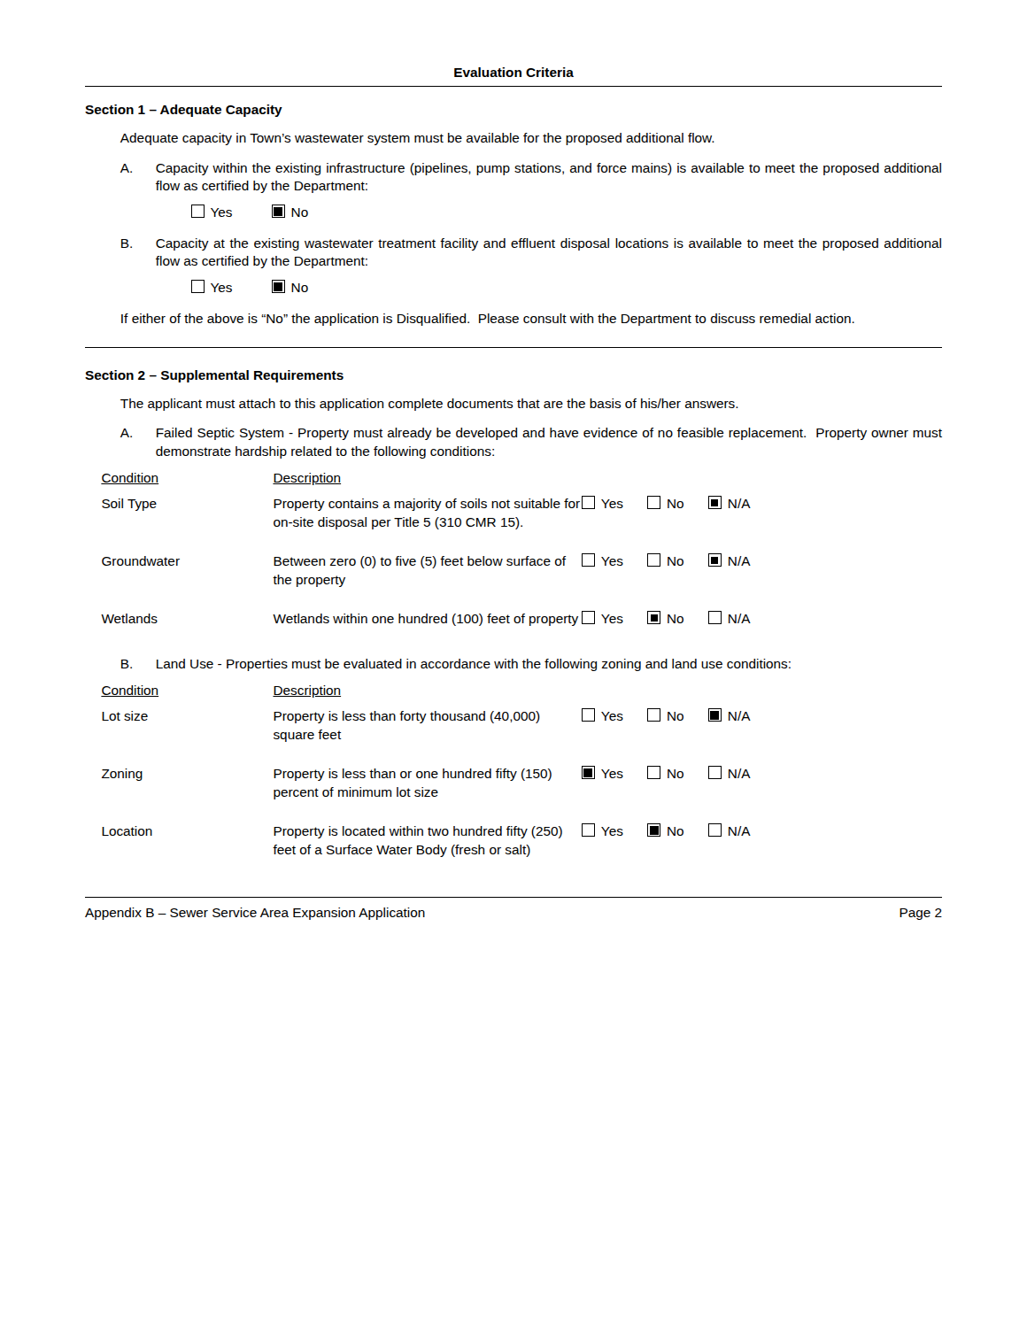Evaluation Criteria
Section 1 – Adequate Capacity
Adequate capacity in Town’s wastewater system must be available for the proposed additional flow.
A.
Capacity within the existing infrastructure (pipelines, pump stations, and force mains) is available to meet the proposed additional flow as certified by the Department:
Yes No
B.
Capacity at the existing wastewater treatment facility and effluent disposal locations is available to meet the proposed additional flow as certified by the Department:
Yes No
If either of the above is “No” the application is Disqualified. Please consult with the Department to discuss remedial action.
Section 2 – Supplemental Requirements
The applicant must attach to this application complete documents that are the basis of his/her answers.
A.
Failed Septic System - Property must already be developed and have evidence of no feasible replacement. Property owner must demonstrate hardship related to the following conditions:
| Condition | Description | |
| --- | --- | --- |
| Soil Type | Property contains a majority of soils not suitable for on-site disposal per Title 5 (310 CMR 15). | Yes No N/A |
| Groundwater | Between zero (0) to five (5) feet below surface of the property | Yes No N/A |
| Wetlands | Wetlands within one hundred (100) feet of property | Yes No N/A |
B.
Land Use - Properties must be evaluated in accordance with the following zoning and land use conditions:
| Condition | Description | |
| --- | --- | --- |
| Lot size | Property is less than forty thousand (40,000) square feet | Yes No N/A |
| Zoning | Property is less than or one hundred fifty (150) percent of minimum lot size | Yes No N/A |
| Location | Property is located within two hundred fifty (250) feet of a Surface Water Body (fresh or salt) | Yes No N/A |
Appendix B – Sewer Service Area Expansion Application Page 2